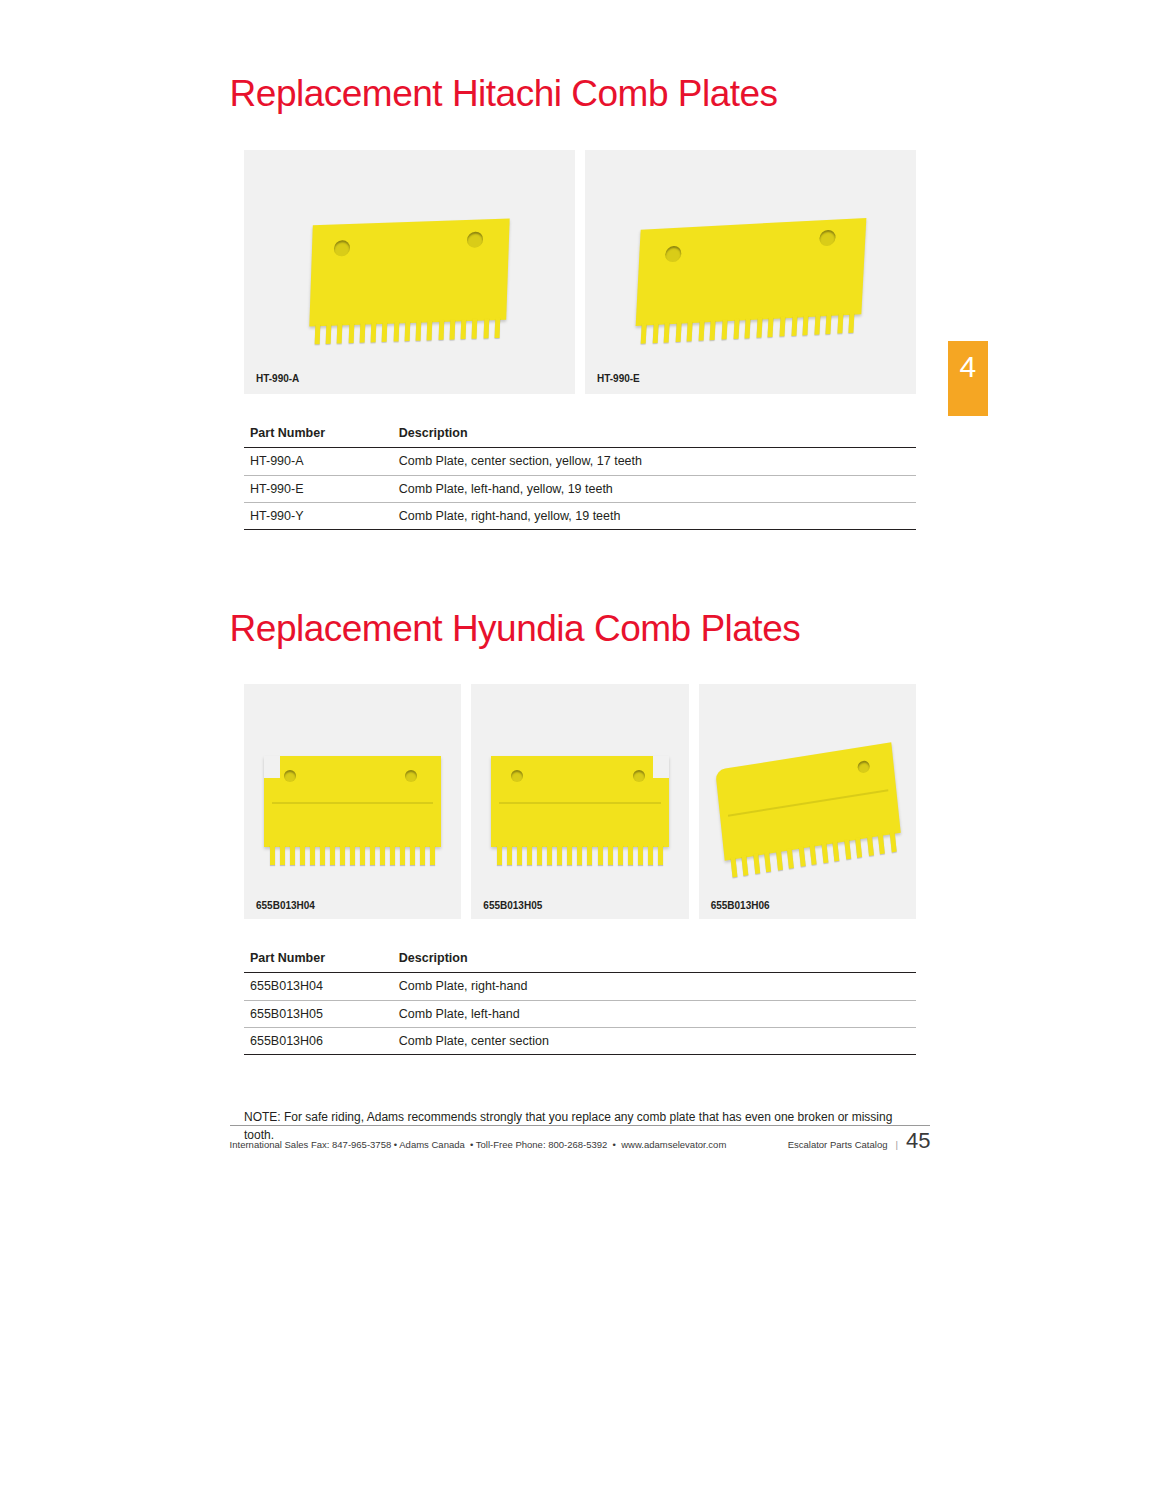4
Replacement Hitachi Comb Plates
HT-990-A
HT-990-E
| Part Number | Description |
| --- | --- |
| HT-990-A | Comb Plate, center section, yellow, 17 teeth |
| HT-990-E | Comb Plate, left-hand, yellow, 19 teeth |
| HT-990-Y | Comb Plate, right-hand, yellow, 19 teeth |
Replacement Hyundia Comb Plates
655B013H04
655B013H05
655B013H06
| Part Number | Description |
| --- | --- |
| 655B013H04 | Comb Plate, right-hand |
| 655B013H05 | Comb Plate, left-hand |
| 655B013H06 | Comb Plate, center section |
NOTE: For safe riding, Adams recommends strongly that you replace any comb plate that has even one broken or missing tooth.
International Sales Fax: 847-965-3758 • Adams Canada • Toll-Free Phone: 800-268-5392 • www.adamselevator.com
Escalator Parts Catalog | 45